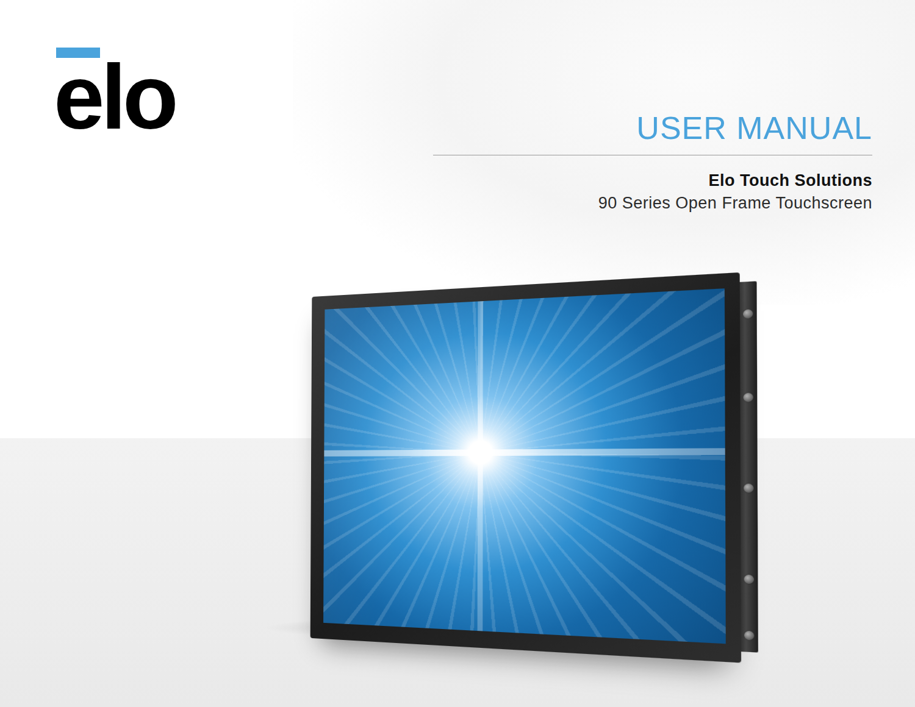elo
USER MANUAL
Elo Touch Solutions
90 Series Open Frame Touchscreen